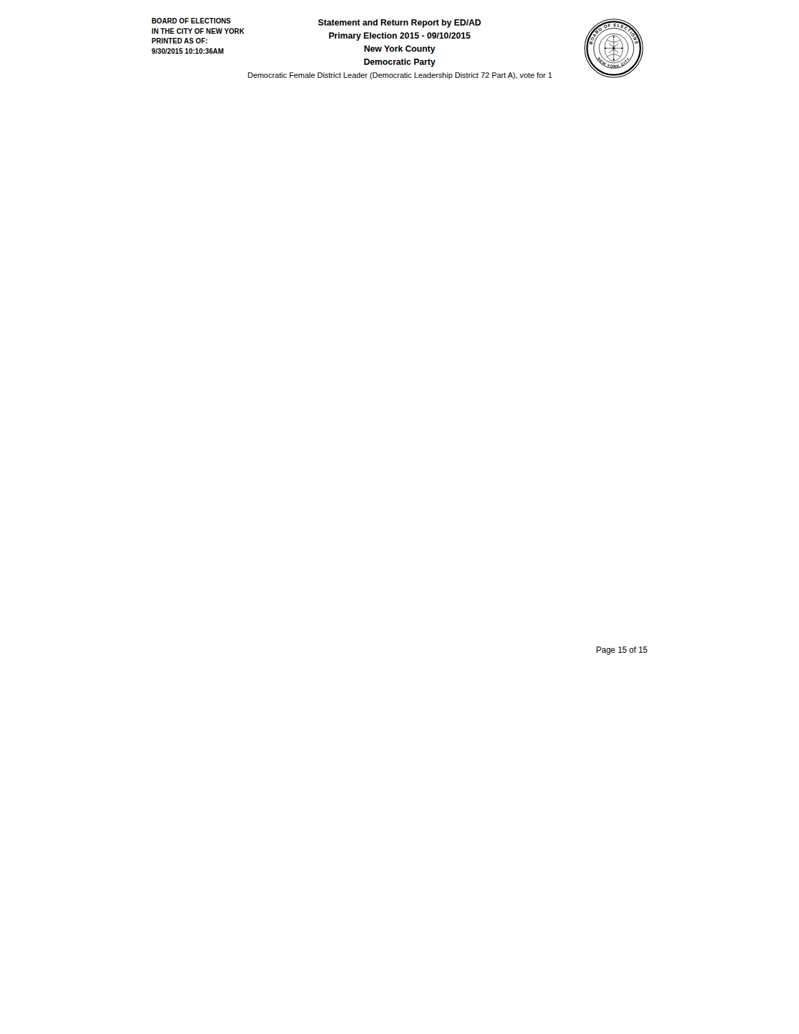BOARD OF ELECTIONS
IN THE CITY OF NEW YORK
PRINTED AS OF:
9/30/2015 10:10:36AM
Statement and Return Report by ED/AD
Primary Election 2015 - 09/10/2015
New York County
Democratic Party
Democratic Female District Leader (Democratic Leadership District 72 Part A), vote for 1
BOARD OF ELECTIONS NEW YORK CITY
Page 15 of 15